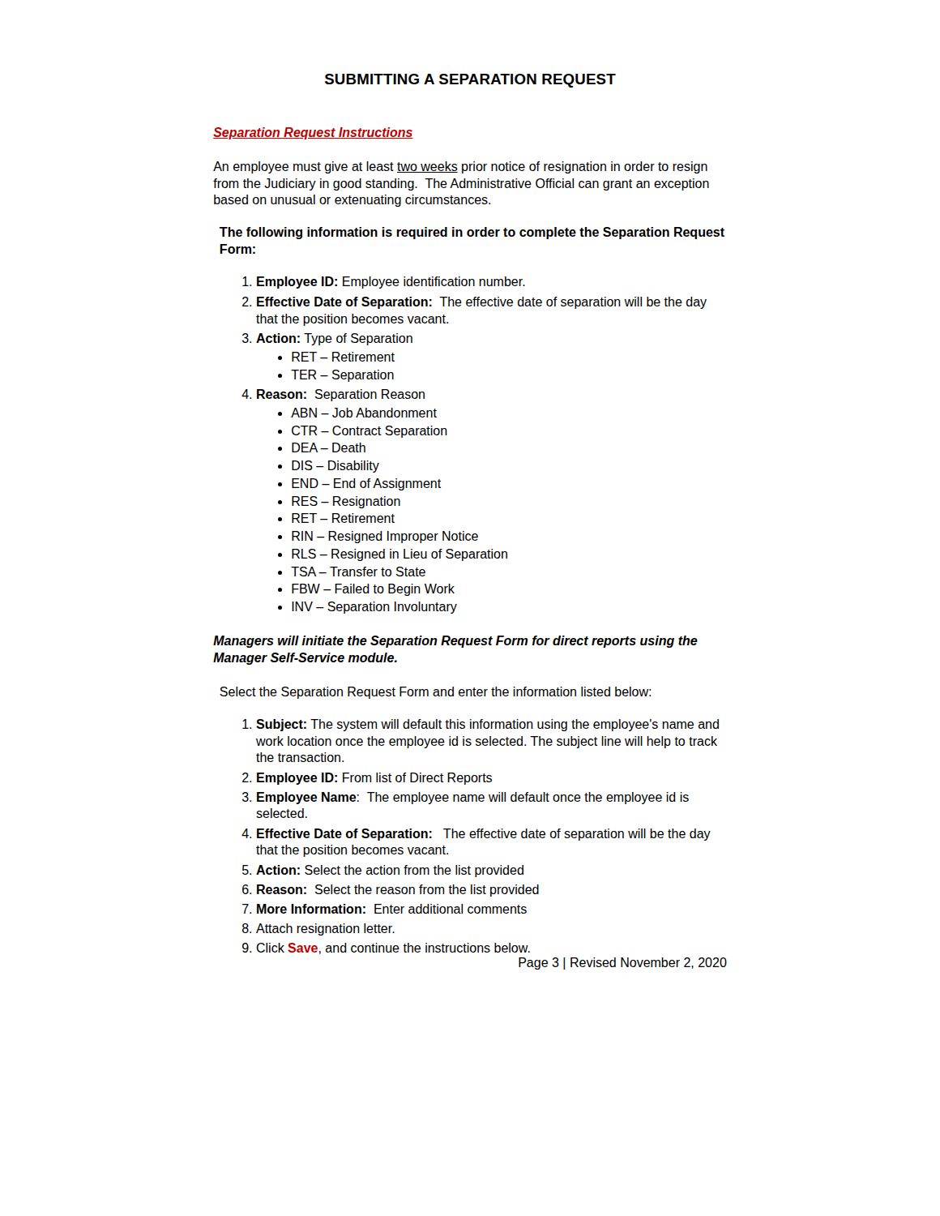SUBMITTING A SEPARATION REQUEST
Separation Request Instructions
An employee must give at least two weeks prior notice of resignation in order to resign from the Judiciary in good standing. The Administrative Official can grant an exception based on unusual or extenuating circumstances.
The following information is required in order to complete the Separation Request Form:
Employee ID: Employee identification number.
Effective Date of Separation: The effective date of separation will be the day that the position becomes vacant.
Action: Type of Separation
RET – Retirement
TER – Separation
Reason: Separation Reason
ABN – Job Abandonment
CTR – Contract Separation
DEA – Death
DIS – Disability
END – End of Assignment
RES – Resignation
RET – Retirement
RIN – Resigned Improper Notice
RLS – Resigned in Lieu of Separation
TSA – Transfer to State
FBW – Failed to Begin Work
INV – Separation Involuntary
Managers will initiate the Separation Request Form for direct reports using the Manager Self-Service module.
Select the Separation Request Form and enter the information listed below:
Subject: The system will default this information using the employee's name and work location once the employee id is selected. The subject line will help to track the transaction.
Employee ID: From list of Direct Reports
Employee Name: The employee name will default once the employee id is selected.
Effective Date of Separation: The effective date of separation will be the day that the position becomes vacant.
Action: Select the action from the list provided
Reason: Select the reason from the list provided
More Information: Enter additional comments
Attach resignation letter.
Click Save, and continue the instructions below.
Page 3 | Revised November 2, 2020